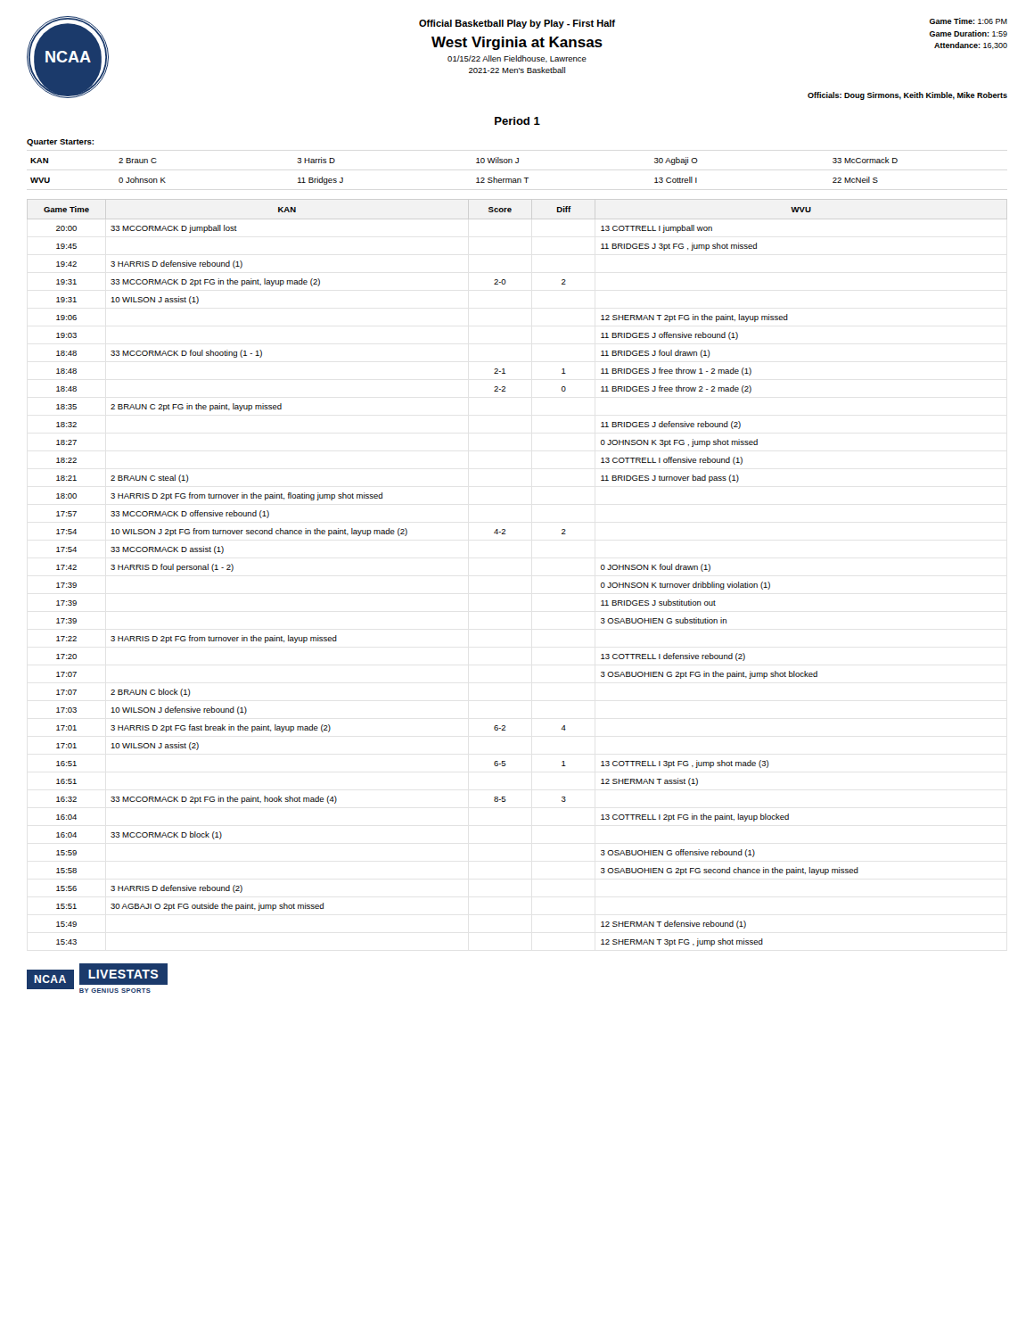NCAA
Official Basketball Play by Play - First Half
West Virginia at Kansas
01/15/22 Allen Fieldhouse, Lawrence
2021-22 Men's Basketball
Game Time: 1:06 PM
Game Duration: 1:59
Attendance: 16,300
Officials: Doug Sirmons, Keith Kimble, Mike Roberts
Period 1
Quarter Starters:
| KAN | 2 Braun C | 3 Harris D | 10 Wilson J | 30 Agbaji O | 33 McCormack D |
| WVU | 0 Johnson K | 11 Bridges J | 12 Sherman T | 13 Cottrell I | 22 McNeil S |
| Game Time | KAN | Score | Diff | WVU |
| --- | --- | --- | --- | --- |
| 20:00 | 33 MCCORMACK D jumpball lost | | | 13 COTTRELL I jumpball won |
| 19:45 | | | | 11 BRIDGES J 3pt FG , jump shot missed |
| 19:42 | 3 HARRIS D defensive rebound (1) | | | |
| 19:31 | 33 MCCORMACK D 2pt FG in the paint, layup made (2) | 2-0 | 2 | |
| 19:31 | 10 WILSON J assist (1) | | | |
| 19:06 | | | | 12 SHERMAN T 2pt FG in the paint, layup missed |
| 19:03 | | | | 11 BRIDGES J offensive rebound (1) |
| 18:48 | 33 MCCORMACK D foul shooting (1 - 1) | | | 11 BRIDGES J foul drawn (1) |
| 18:48 | | 2-1 | 1 | 11 BRIDGES J free throw 1 - 2 made (1) |
| 18:48 | | 2-2 | 0 | 11 BRIDGES J free throw 2 - 2 made (2) |
| 18:35 | 2 BRAUN C 2pt FG in the paint, layup missed | | | |
| 18:32 | | | | 11 BRIDGES J defensive rebound (2) |
| 18:27 | | | | 0 JOHNSON K 3pt FG , jump shot missed |
| 18:22 | | | | 13 COTTRELL I offensive rebound (1) |
| 18:21 | 2 BRAUN C steal (1) | | | 11 BRIDGES J turnover bad pass (1) |
| 18:00 | 3 HARRIS D 2pt FG from turnover in the paint, floating jump shot missed | | | |
| 17:57 | 33 MCCORMACK D offensive rebound (1) | | | |
| 17:54 | 10 WILSON J 2pt FG from turnover second chance in the paint, layup made (2) | 4-2 | 2 | |
| 17:54 | 33 MCCORMACK D assist (1) | | | |
| 17:42 | 3 HARRIS D foul personal (1 - 2) | | | 0 JOHNSON K foul drawn (1) |
| 17:39 | | | | 0 JOHNSON K turnover dribbling violation (1) |
| 17:39 | | | | 11 BRIDGES J substitution out |
| 17:39 | | | | 3 OSABUOHIEN G substitution in |
| 17:22 | 3 HARRIS D 2pt FG from turnover in the paint, layup missed | | | |
| 17:20 | | | | 13 COTTRELL I defensive rebound (2) |
| 17:07 | | | | 3 OSABUOHIEN G 2pt FG in the paint, jump shot blocked |
| 17:07 | 2 BRAUN C block (1) | | | |
| 17:03 | 10 WILSON J defensive rebound (1) | | | |
| 17:01 | 3 HARRIS D 2pt FG fast break in the paint, layup made (2) | 6-2 | 4 | |
| 17:01 | 10 WILSON J assist (2) | | | |
| 16:51 | | 6-5 | 1 | 13 COTTRELL I 3pt FG , jump shot made (3) |
| 16:51 | | | | 12 SHERMAN T assist (1) |
| 16:32 | 33 MCCORMACK D 2pt FG in the paint, hook shot made (4) | 8-5 | 3 | |
| 16:04 | | | | 13 COTTRELL I 2pt FG in the paint, layup blocked |
| 16:04 | 33 MCCORMACK D block (1) | | | |
| 15:59 | | | | 3 OSABUOHIEN G offensive rebound (1) |
| 15:58 | | | | 3 OSABUOHIEN G 2pt FG second chance in the paint, layup missed |
| 15:56 | 3 HARRIS D defensive rebound (2) | | | |
| 15:51 | 30 AGBAJI O 2pt FG outside the paint, jump shot missed | | | |
| 15:49 | | | | 12 SHERMAN T defensive rebound (1) |
| 15:43 | | | | 12 SHERMAN T 3pt FG , jump shot missed |
NCAA
LIVESTATS
BY GENIUS SPORTS